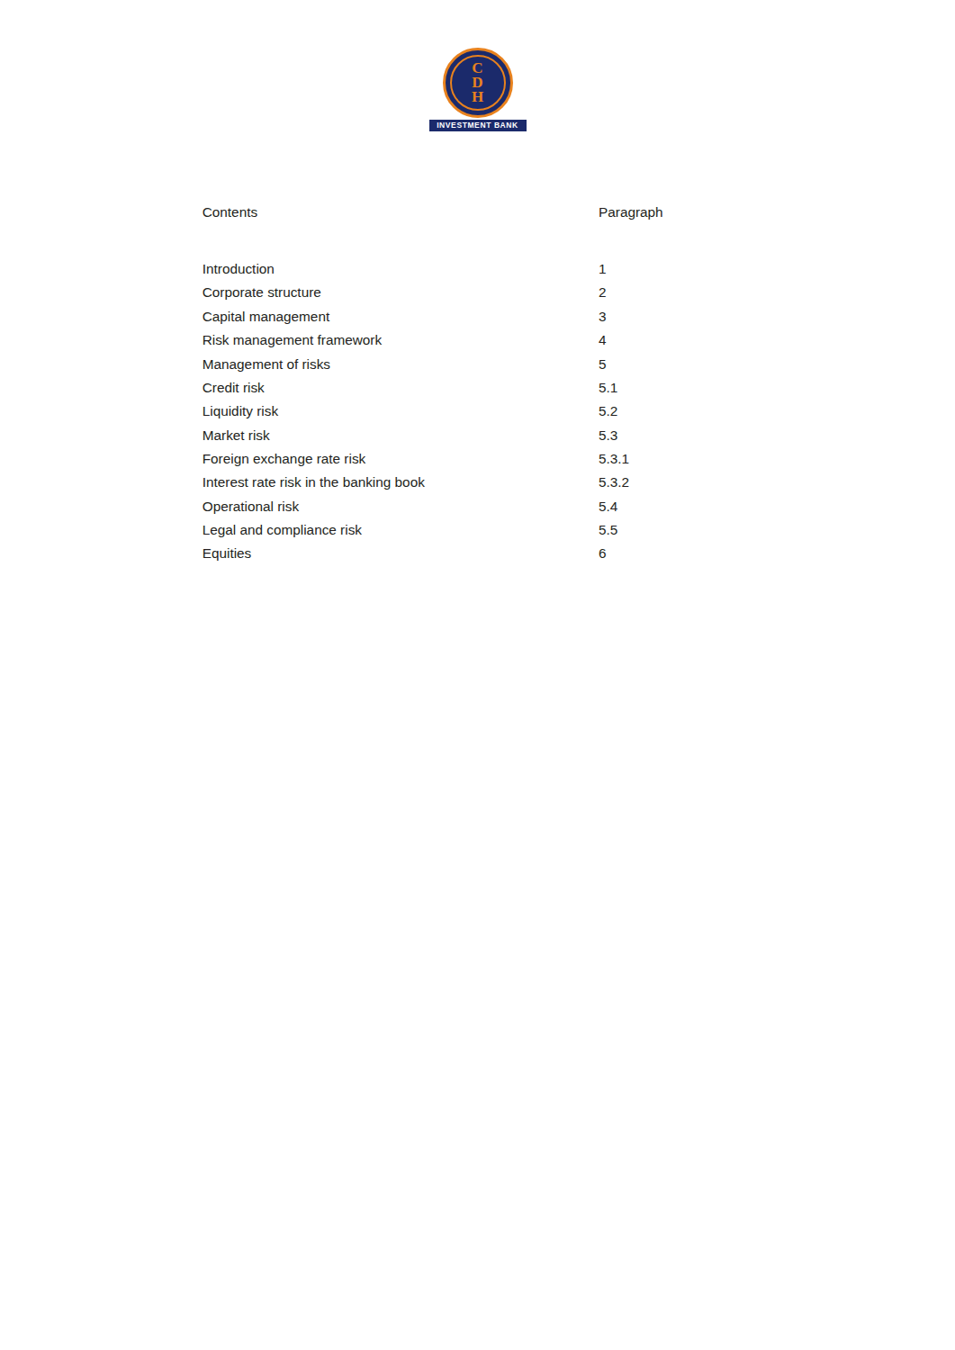CDH
Investment Bank
| Contents | Paragraph |
| Introduction | 1 |
| Corporate structure | 2 |
| Capital management | 3 |
| Risk management framework | 4 |
| Management of risks | 5 |
| Credit risk | 5.1 |
| Liquidity risk | 5.2 |
| Market risk | 5.3 |
| Foreign exchange rate risk | 5.3.1 |
| Interest rate risk in the banking book | 5.3.2 |
| Operational risk | 5.4 |
| Legal and compliance risk | 5.5 |
| Equities | 6 |